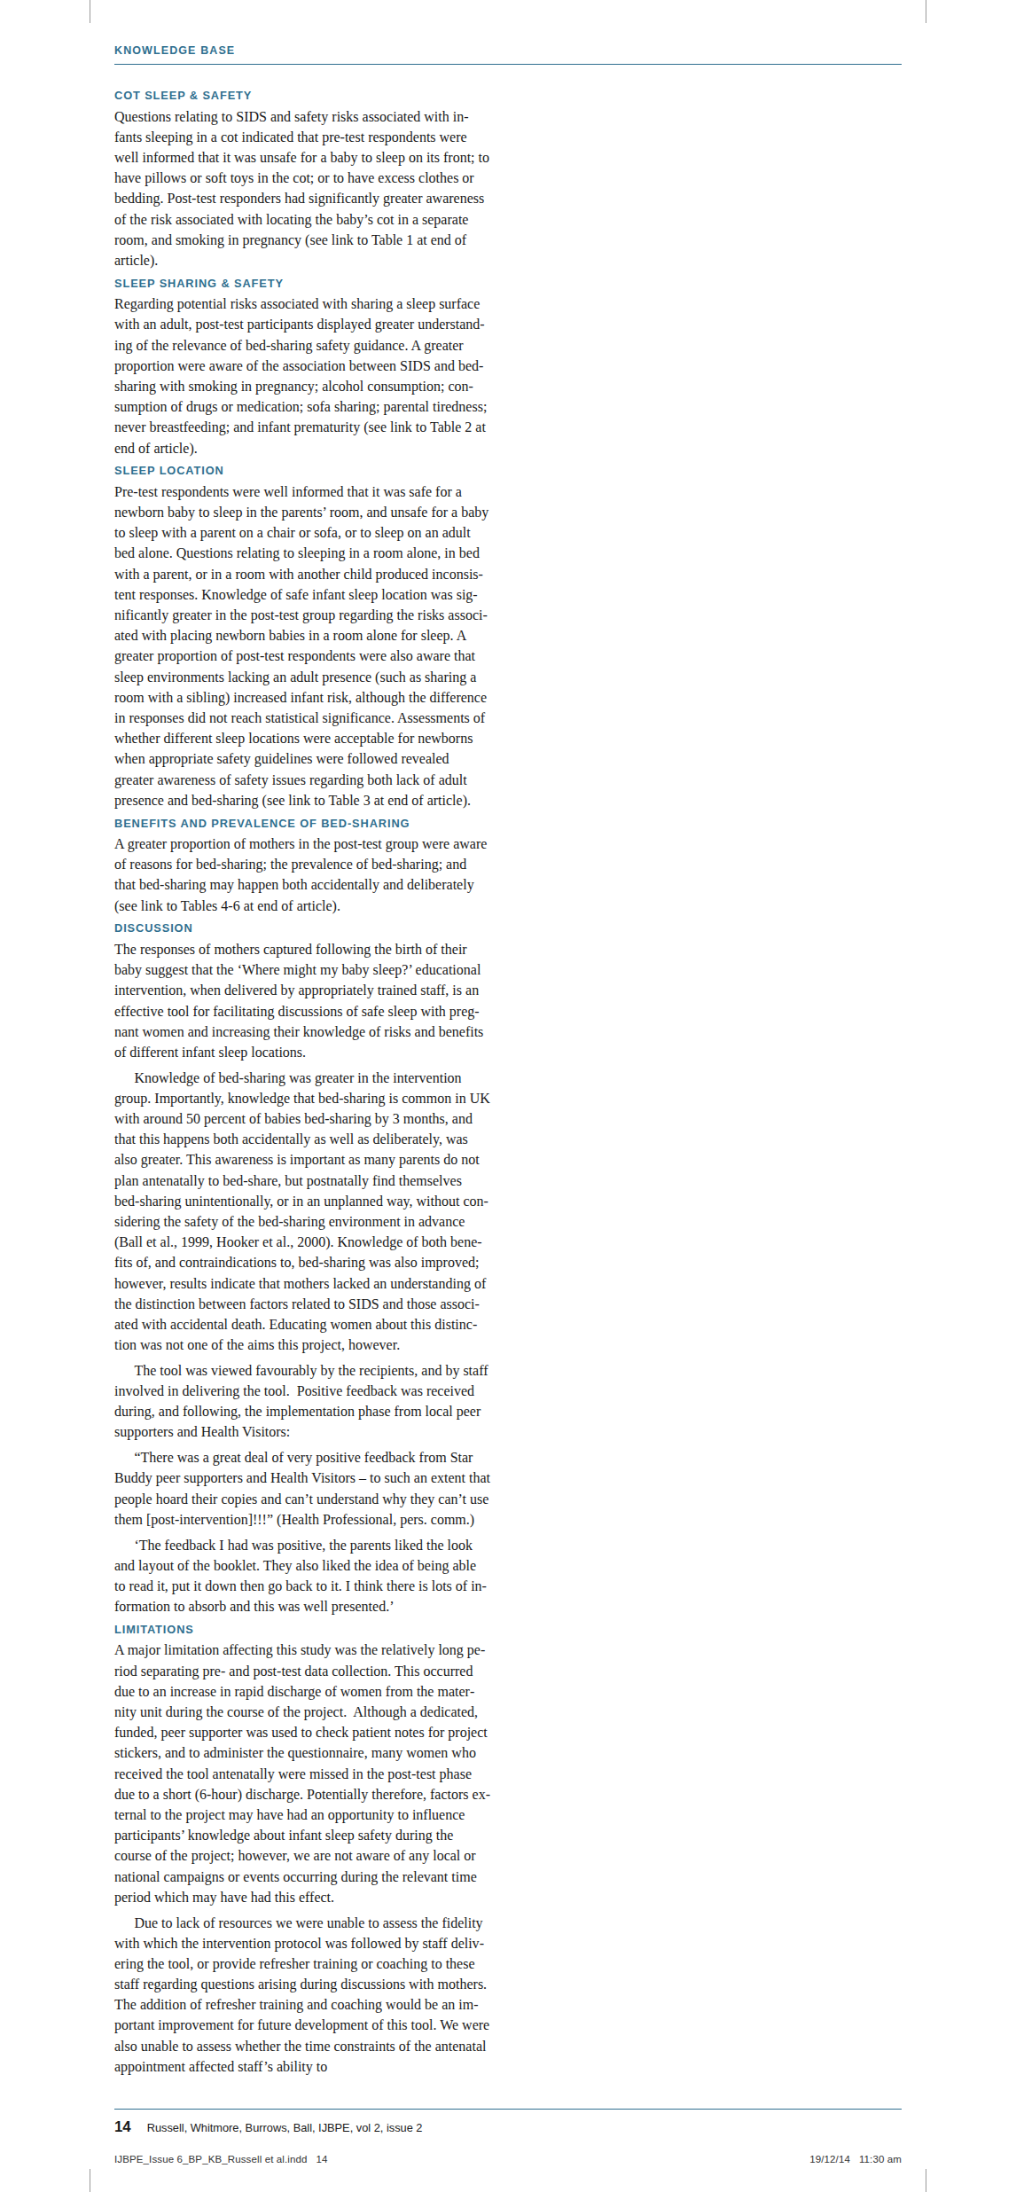Knowledge Base
Cot sleep & safety
Questions relating to SIDS and safety risks associated with infants sleeping in a cot indicated that pre-test respondents were well informed that it was unsafe for a baby to sleep on its front; to have pillows or soft toys in the cot; or to have excess clothes or bedding. Post-test responders had significantly greater awareness of the risk associated with locating the baby’s cot in a separate room, and smoking in pregnancy (see link to Table 1 at end of article).
Sleep sharing & safety
Regarding potential risks associated with sharing a sleep surface with an adult, post-test participants displayed greater understanding of the relevance of bed-sharing safety guidance. A greater proportion were aware of the association between SIDS and bed-sharing with smoking in pregnancy; alcohol consumption; consumption of drugs or medication; sofa sharing; parental tiredness; never breastfeeding; and infant prematurity (see link to Table 2 at end of article).
Sleep location
Pre-test respondents were well informed that it was safe for a newborn baby to sleep in the parents’ room, and unsafe for a baby to sleep with a parent on a chair or sofa, or to sleep on an adult bed alone. Questions relating to sleeping in a room alone, in bed with a parent, or in a room with another child produced inconsistent responses. Knowledge of safe infant sleep location was significantly greater in the post-test group regarding the risks associated with placing newborn babies in a room alone for sleep. A greater proportion of post-test respondents were also aware that sleep environments lacking an adult presence (such as sharing a room with a sibling) increased infant risk, although the difference in responses did not reach statistical significance. Assessments of whether different sleep locations were acceptable for newborns when appropriate safety guidelines were followed revealed greater awareness of safety issues regarding both lack of adult presence and bed-sharing (see link to Table 3 at end of article).
Benefits and prevalence of bed-sharing
A greater proportion of mothers in the post-test group were aware of reasons for bed-sharing; the prevalence of bed-sharing; and that bed-sharing may happen both accidentally and deliberately (see link to Tables 4-6 at end of article).
Discussion
The responses of mothers captured following the birth of their baby suggest that the ‘Where might my baby sleep?’ educational intervention, when delivered by appropriately trained staff, is an effective tool for facilitating discussions of safe sleep with pregnant women and increasing their knowledge of risks and benefits of different infant sleep locations.
Knowledge of bed-sharing was greater in the intervention group. Importantly, knowledge that bed-sharing is common in UK with around 50 percent of babies bed-sharing by 3 months, and that this happens both accidentally as well as deliberately, was also greater. This awareness is important as many parents do not plan antenatally to bed-share, but postnatally find themselves bed-sharing unintentionally, or in an unplanned way, without considering the safety of the bed-sharing environment in advance (Ball et al., 1999, Hooker et al., 2000). Knowledge of both benefits of, and contraindications to, bed-sharing was also improved; however, results indicate that mothers lacked an understanding of the distinction between factors related to SIDS and those associated with accidental death. Educating women about this distinction was not one of the aims this project, however.
The tool was viewed favourably by the recipients, and by staff involved in delivering the tool. Positive feedback was received during, and following, the implementation phase from local peer supporters and Health Visitors:
“There was a great deal of very positive feedback from Star Buddy peer supporters and Health Visitors – to such an extent that people hoard their copies and can’t understand why they can’t use them [post-intervention]!!!” (Health Professional, pers. comm.)
‘The feedback I had was positive, the parents liked the look and layout of the booklet. They also liked the idea of being able to read it, put it down then go back to it. I think there is lots of information to absorb and this was well presented.’
Limitations
A major limitation affecting this study was the relatively long period separating pre- and post-test data collection. This occurred due to an increase in rapid discharge of women from the maternity unit during the course of the project. Although a dedicated, funded, peer supporter was used to check patient notes for project stickers, and to administer the questionnaire, many women who received the tool antenatally were missed in the post-test phase due to a short (6-hour) discharge. Potentially therefore, factors external to the project may have had an opportunity to influence participants’ knowledge about infant sleep safety during the course of the project; however, we are not aware of any local or national campaigns or events occurring during the relevant time period which may have had this effect.
Due to lack of resources we were unable to assess the fidelity with which the intervention protocol was followed by staff delivering the tool, or provide refresher training or coaching to these staff regarding questions arising during discussions with mothers. The addition of refresher training and coaching would be an important improvement for future development of this tool. We were also unable to assess whether the time constraints of the antenatal appointment affected staff’s ability to
14 Russell, Whitmore, Burrows, Ball, IJBPE, vol 2, issue 2
IJBPE_Issue 6_BP_KB_Russell et al.indd 14 19/12/14 11:30 am